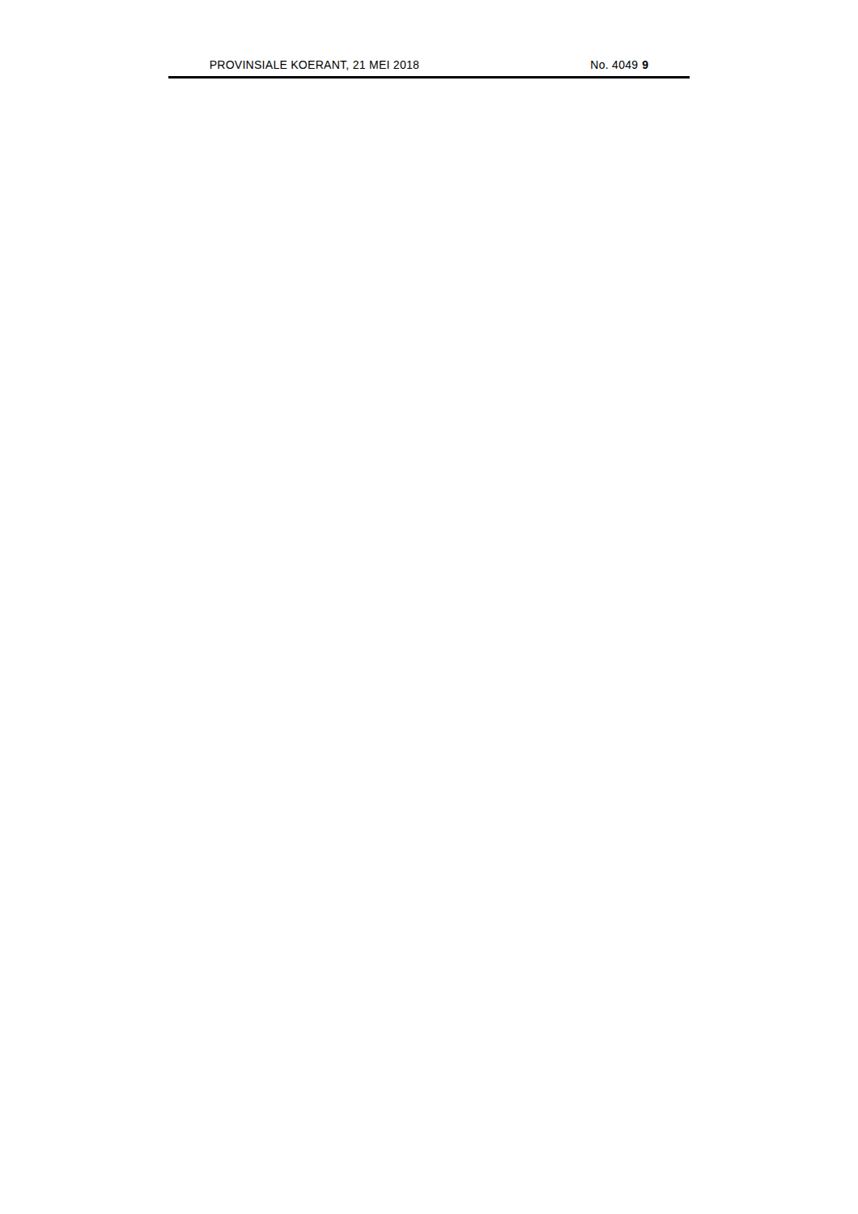PROVINSIALE KOERANT, 21 MEI 2018 No. 40499